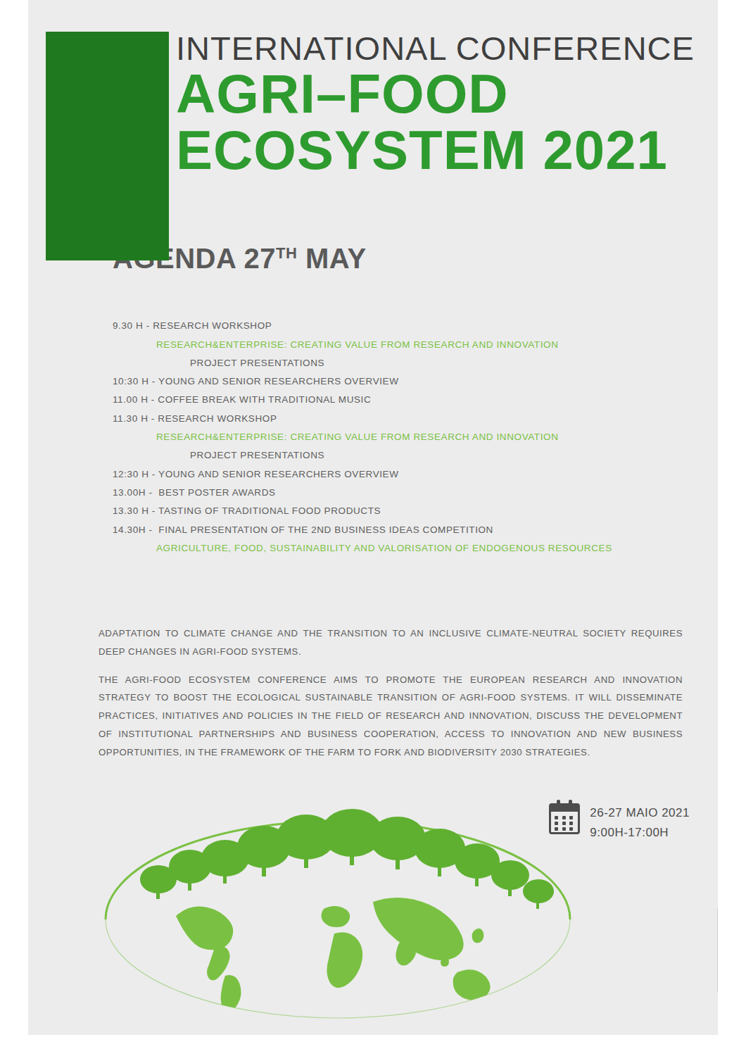INTERNATIONAL CONFERENCE
AGRI–FOOD
ECOSYSTEM 2021
AGENDA 27TH MAY
9.30 H - RESEARCH WORKSHOP
RESEARCH&ENTERPRISE: CREATING VALUE FROM RESEARCH AND INNOVATION
PROJECT PRESENTATIONS
10:30 H - YOUNG AND SENIOR RESEARCHERS OVERVIEW
11.00 H - COFFEE BREAK WITH TRADITIONAL MUSIC
11.30 H - RESEARCH WORKSHOP
RESEARCH&ENTERPRISE: CREATING VALUE FROM RESEARCH AND INNOVATION
PROJECT PRESENTATIONS
12:30 H - YOUNG AND SENIOR RESEARCHERS OVERVIEW
13.00H - BEST POSTER AWARDS
13.30 H - TASTING OF TRADITIONAL FOOD PRODUCTS
14.30H - FINAL PRESENTATION OF THE 2ND BUSINESS IDEAS COMPETITION
AGRICULTURE, FOOD, SUSTAINABILITY AND VALORISATION OF ENDOGENOUS RESOURCES
ADAPTATION TO CLIMATE CHANGE AND THE TRANSITION TO AN INCLUSIVE CLIMATE-NEUTRAL SOCIETY REQUIRES DEEP CHANGES IN AGRI-FOOD SYSTEMS.
THE AGRI-FOOD ECOSYSTEM CONFERENCE AIMS TO PROMOTE THE EUROPEAN RESEARCH AND INNOVATION STRATEGY TO BOOST THE ECOLOGICAL SUSTAINABLE TRANSITION OF AGRI-FOOD SYSTEMS. IT WILL DISSEMINATE PRACTICES, INITIATIVES AND POLICIES IN THE FIELD OF RESEARCH AND INNOVATION, DISCUSS THE DEVELOPMENT OF INSTITUTIONAL PARTNERSHIPS AND BUSINESS COOPERATION, ACCESS TO INNOVATION AND NEW BUSINESS OPPORTUNITIES, IN THE FRAMEWORK OF THE FARM TO FORK AND BIODIVERSITY 2030 STRATEGIES.
26-27 MAIO 2021
9:00H-17:00H